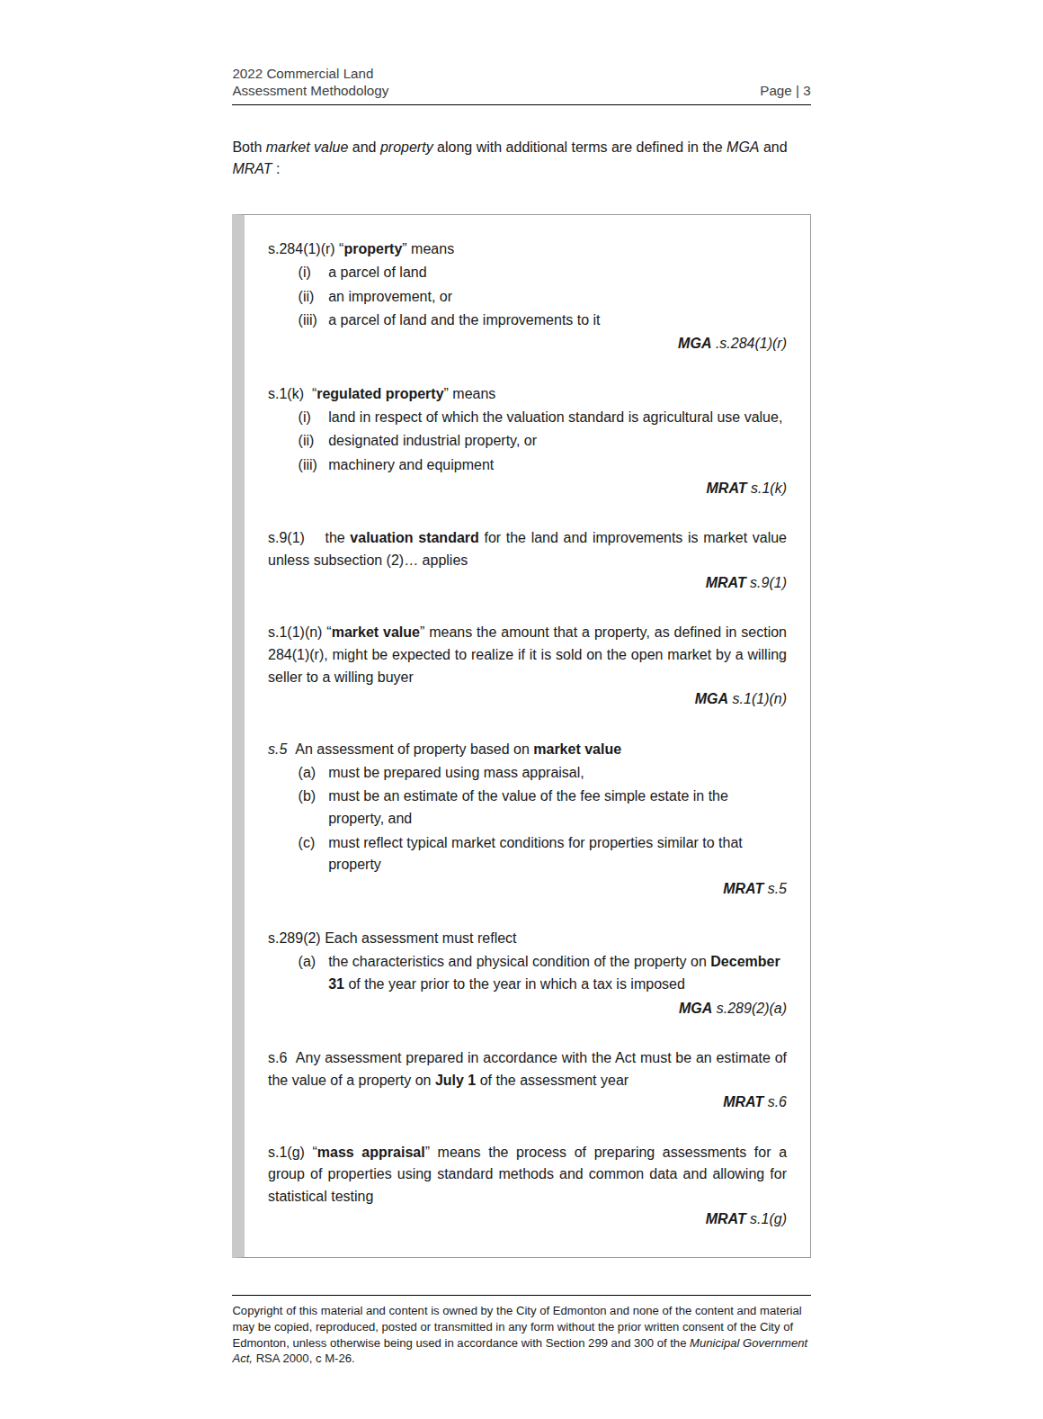2022 Commercial Land
Assessment Methodology
Page | 3
Both market value and property along with additional terms are defined in the MGA and MRAT :
s.284(1)(r) “property” means
(i) a parcel of land
(ii) an improvement, or
(iii) a parcel of land and the improvements to it
MGA .s.284(1)(r)
s.1(k) “regulated property” means
(i) land in respect of which the valuation standard is agricultural use value,
(ii) designated industrial property, or
(iii) machinery and equipment
MRAT s.1(k)
s.9(1) the valuation standard for the land and improvements is market value unless subsection (2)… applies
MRAT s.9(1)
s.1(1)(n) “market value” means the amount that a property, as defined in section 284(1)(r), might be expected to realize if it is sold on the open market by a willing seller to a willing buyer
MGA s.1(1)(n)
s.5 An assessment of property based on market value
(a) must be prepared using mass appraisal,
(b) must be an estimate of the value of the fee simple estate in the property, and
(c) must reflect typical market conditions for properties similar to that property
MRAT s.5
s.289(2) Each assessment must reflect
(a) the characteristics and physical condition of the property on December 31 of the year prior to the year in which a tax is imposed
MGA s.289(2)(a)
s.6 Any assessment prepared in accordance with the Act must be an estimate of the value of a property on July 1 of the assessment year
MRAT s.6
s.1(g) “mass appraisal” means the process of preparing assessments for a group of properties using standard methods and common data and allowing for statistical testing
MRAT s.1(g)
Copyright of this material and content is owned by the City of Edmonton and none of the content and material may be copied, reproduced, posted or transmitted in any form without the prior written consent of the City of Edmonton, unless otherwise being used in accordance with Section 299 and 300 of the Municipal Government Act, RSA 2000, c M-26.